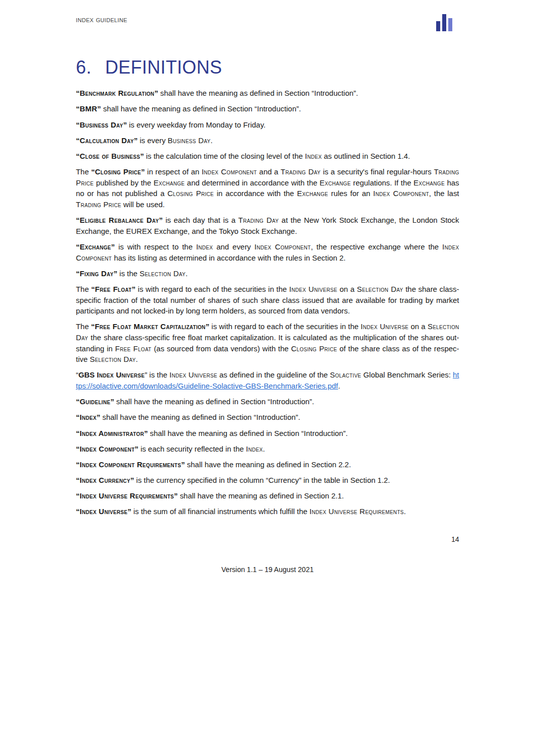Index Guideline
6. Definitions
“Benchmark Regulation” shall have the meaning as defined in Section “Introduction”.
“BMR” shall have the meaning as defined in Section “Introduction”.
“Business Day” is every weekday from Monday to Friday.
“Calculation Day” is every Business Day.
“Close of Business” is the calculation time of the closing level of the Index as outlined in Section 1.4.
The “Closing Price” in respect of an Index Component and a Trading Day is a security's final regular-hours Trading Price published by the Exchange and determined in accordance with the Exchange regulations. If the Exchange has no or has not published a Closing Price in accordance with the Exchange rules for an Index Component, the last Trading Price will be used.
“Eligible Rebalance Day” is each day that is a Trading Day at the New York Stock Exchange, the London Stock Exchange, the EUREX Exchange, and the Tokyo Stock Exchange.
“Exchange” is with respect to the Index and every Index Component, the respective exchange where the Index Component has its listing as determined in accordance with the rules in Section 2.
“Fixing Day” is the Selection Day.
The “Free Float” is with regard to each of the securities in the Index Universe on a Selection Day the share class-specific fraction of the total number of shares of such share class issued that are available for trading by market participants and not locked-in by long term holders, as sourced from data vendors.
The “Free Float Market Capitalization” is with regard to each of the securities in the Index Universe on a Selection Day the share class-specific free float market capitalization. It is calculated as the multiplication of the shares outstanding in Free Float (as sourced from data vendors) with the Closing Price of the share class as of the respective Selection Day.
“GBS Index Universe” is the Index Universe as defined in the guideline of the Solactive Global Benchmark Series: https://solactive.com/downloads/Guideline-Solactive-GBS-Benchmark-Series.pdf.
“Guideline” shall have the meaning as defined in Section “Introduction”.
“Index” shall have the meaning as defined in Section “Introduction”.
“Index Administrator” shall have the meaning as defined in Section “Introduction”.
“Index Component” is each security reflected in the Index.
“Index Component Requirements” shall have the meaning as defined in Section 2.2.
“Index Currency” is the currency specified in the column “Currency” in the table in Section 1.2.
“Index Universe Requirements” shall have the meaning as defined in Section 2.1.
“Index Universe” is the sum of all financial instruments which fulfill the Index Universe Requirements.
14
Version 1.1 – 19 August 2021